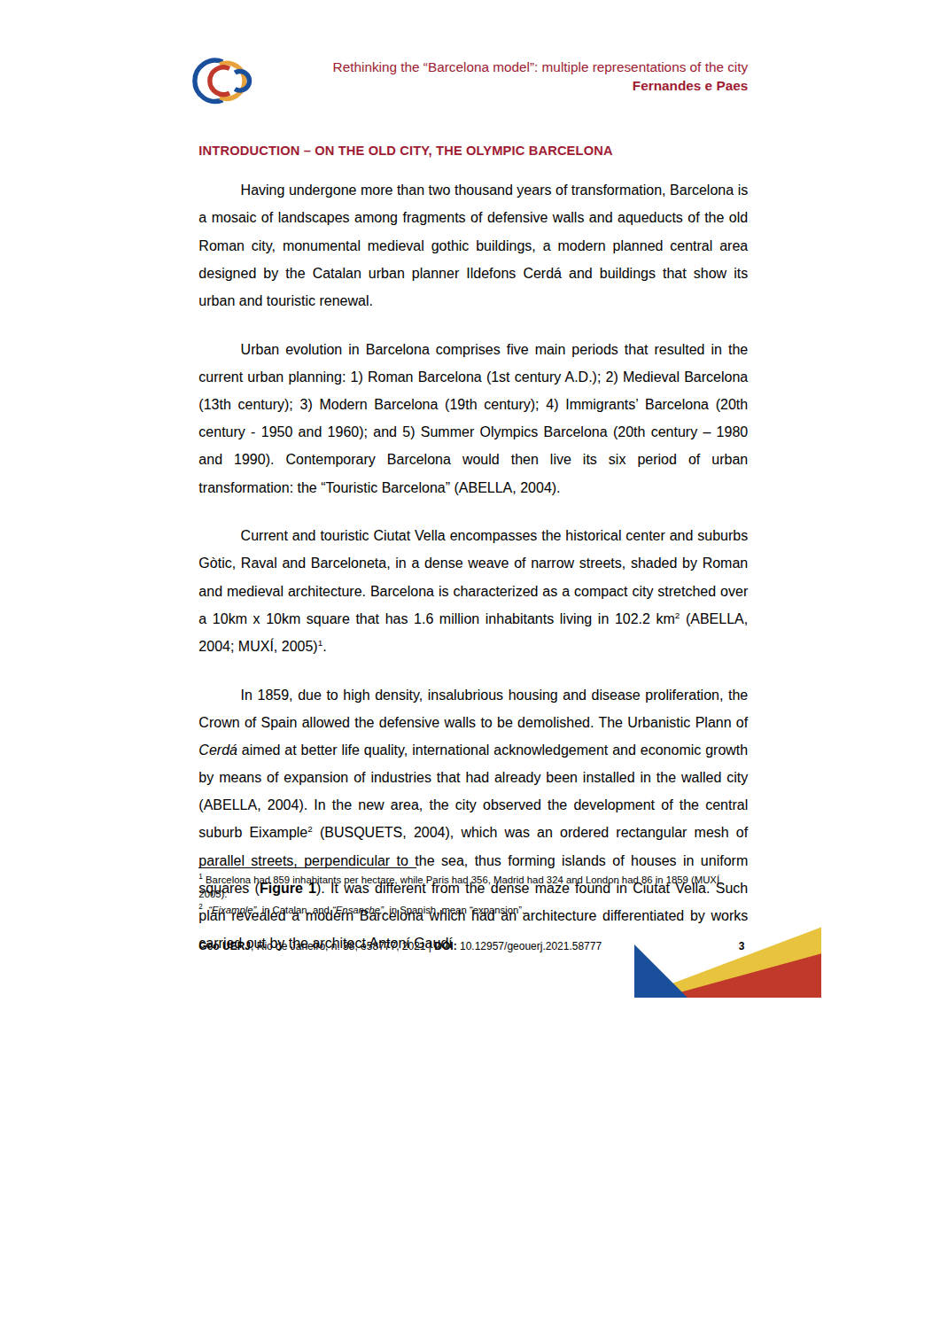Rethinking the “Barcelona model”: multiple representations of the city
Fernandes e Paes
INTRODUCTION – ON THE OLD CITY, THE OLYMPIC BARCELONA
Having undergone more than two thousand years of transformation, Barcelona is a mosaic of landscapes among fragments of defensive walls and aqueducts of the old Roman city, monumental medieval gothic buildings, a modern planned central area designed by the Catalan urban planner Ildefons Cerdá and buildings that show its urban and touristic renewal.
Urban evolution in Barcelona comprises five main periods that resulted in the current urban planning: 1) Roman Barcelona (1st century A.D.); 2) Medieval Barcelona (13th century); 3) Modern Barcelona (19th century); 4) Immigrants’ Barcelona (20th century - 1950 and 1960); and 5) Summer Olympics Barcelona (20th century – 1980 and 1990). Contemporary Barcelona would then live its six period of urban transformation: the “Touristic Barcelona” (ABELLA, 2004).
Current and touristic Ciutat Vella encompasses the historical center and suburbs Gòtic, Raval and Barceloneta, in a dense weave of narrow streets, shaded by Roman and medieval architecture. Barcelona is characterized as a compact city stretched over a 10km x 10km square that has 1.6 million inhabitants living in 102.2 km2 (ABELLA, 2004; MUXÍ, 2005)1.
In 1859, due to high density, insalubrious housing and disease proliferation, the Crown of Spain allowed the defensive walls to be demolished. The Urbanistic Plann of Cerdá aimed at better life quality, international acknowledgement and economic growth by means of expansion of industries that had already been installed in the walled city (ABELLA, 2004). In the new area, the city observed the development of the central suburb Eixample2 (BUSQUETS, 2004), which was an ordered rectangular mesh of parallel streets, perpendicular to the sea, thus forming islands of houses in uniform squares (Figure 1). It was different from the dense maze found in Ciutat Vella. Such plan revealed a modern Barcelona which had an architecture differentiated by works carried out by the architect Antoní Gaudí
1 Barcelona had 859 inhabitants per hectare, while Paris had 356, Madrid had 324 and London had 86 in 1859 (MUXÍ, 2005).
2 “Eixample”, in Catalan, and “Ensanche”, in Spanish, mean “expansion”.
Geo UERJ, Rio de Janeiro, n. 38, e58777, 2021 | DOI: 10.12957/geouerj.2021.58777
3